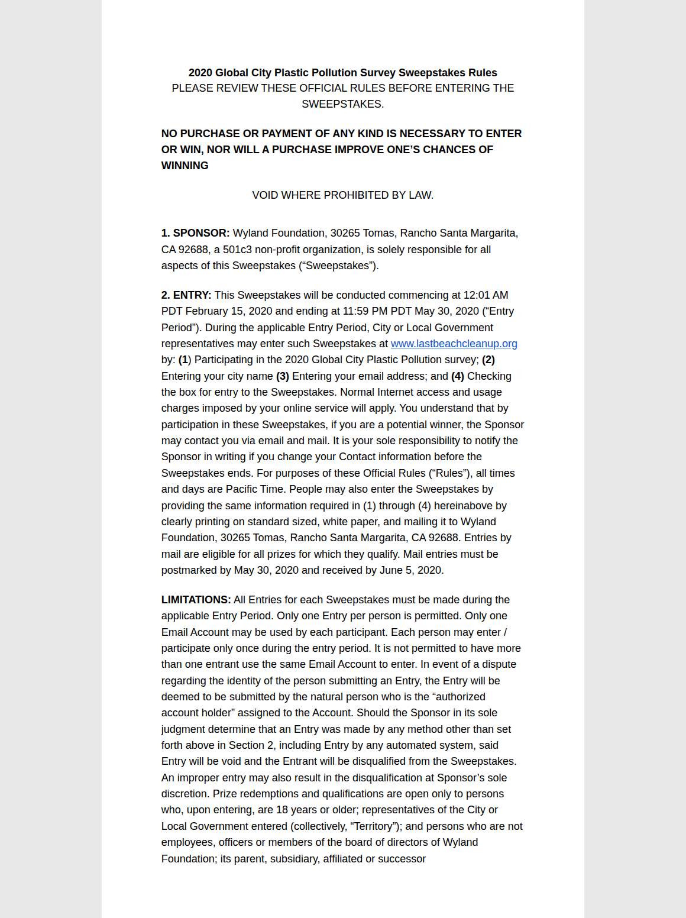2020 Global City Plastic Pollution Survey Sweepstakes Rules
PLEASE REVIEW THESE OFFICIAL RULES BEFORE ENTERING THE SWEEPSTAKES.
NO PURCHASE OR PAYMENT OF ANY KIND IS NECESSARY TO ENTER OR WIN, NOR WILL A PURCHASE IMPROVE ONE’S CHANCES OF WINNING
VOID WHERE PROHIBITED BY LAW.
1. SPONSOR: Wyland Foundation, 30265 Tomas, Rancho Santa Margarita, CA 92688, a 501c3 non-profit organization, is solely responsible for all aspects of this Sweepstakes (“Sweepstakes”).
2. ENTRY: This Sweepstakes will be conducted commencing at 12:01 AM PDT February 15, 2020 and ending at 11:59 PM PDT May 30, 2020 (“Entry Period”). During the applicable Entry Period, City or Local Government representatives may enter such Sweepstakes at www.lastbeachcleanup.org by: (1) Participating in the 2020 Global City Plastic Pollution survey; (2) Entering your city name (3) Entering your email address; and (4) Checking the box for entry to the Sweepstakes. Normal Internet access and usage charges imposed by your online service will apply. You understand that by participation in these Sweepstakes, if you are a potential winner, the Sponsor may contact you via email and mail. It is your sole responsibility to notify the Sponsor in writing if you change your Contact information before the Sweepstakes ends. For purposes of these Official Rules (“Rules”), all times and days are Pacific Time. People may also enter the Sweepstakes by providing the same information required in (1) through (4) hereinabove by clearly printing on standard sized, white paper, and mailing it to Wyland Foundation, 30265 Tomas, Rancho Santa Margarita, CA 92688. Entries by mail are eligible for all prizes for which they qualify. Mail entries must be postmarked by May 30, 2020 and received by June 5, 2020.
LIMITATIONS: All Entries for each Sweepstakes must be made during the applicable Entry Period. Only one Entry per person is permitted. Only one Email Account may be used by each participant. Each person may enter / participate only once during the entry period. It is not permitted to have more than one entrant use the same Email Account to enter. In event of a dispute regarding the identity of the person submitting an Entry, the Entry will be deemed to be submitted by the natural person who is the “authorized account holder” assigned to the Account. Should the Sponsor in its sole judgment determine that an Entry was made by any method other than set forth above in Section 2, including Entry by any automated system, said Entry will be void and the Entrant will be disqualified from the Sweepstakes. An improper entry may also result in the disqualification at Sponsor’s sole discretion. Prize redemptions and qualifications are open only to persons who, upon entering, are 18 years or older; representatives of the City or Local Government entered (collectively, “Territory”); and persons who are not employees, officers or members of the board of directors of Wyland Foundation; its parent, subsidiary, affiliated or successor